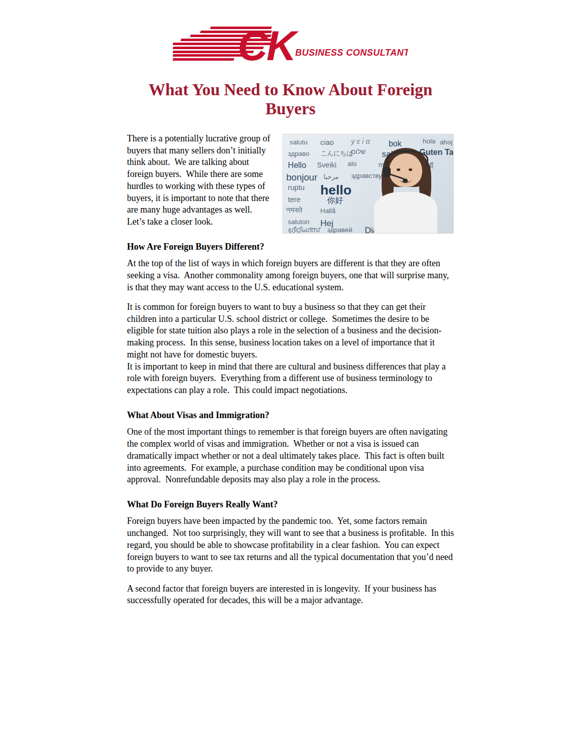CK
BUSINESS CONSULTANTS, INC.
What You Need to Know About Foreign Buyers
salutu ciao y ε i α bok hola ahoj здраво こんにちは שלום salve Guten Tag Hello Sveiki alo merhaba สวัสดี bonjour مرحبا здравствуйте ruptu hello tere 你好 नमस्ते Hallå saluton Hej ഗ്രീറ്റിംഗ്സ് здравей Dia duit
There is a potentially lucrative group of buyers that many sellers don’t initially think about. We are talking about foreign buyers. While there are some hurdles to working with these types of buyers, it is important to note that there are many huge advantages as well. Let’s take a closer look.
How Are Foreign Buyers Different?
At the top of the list of ways in which foreign buyers are different is that they are often seeking a visa. Another commonality among foreign buyers, one that will surprise many, is that they may want access to the U.S. educational system.
It is common for foreign buyers to want to buy a business so that they can get their children into a particular U.S. school district or college. Sometimes the desire to be eligible for state tuition also plays a role in the selection of a business and the decision-making process. In this sense, business location takes on a level of importance that it might not have for domestic buyers.
It is important to keep in mind that there are cultural and business differences that play a role with foreign buyers. Everything from a different use of business terminology to expectations can play a role. This could impact negotiations.
What About Visas and Immigration?
One of the most important things to remember is that foreign buyers are often navigating the complex world of visas and immigration. Whether or not a visa is issued can dramatically impact whether or not a deal ultimately takes place. This fact is often built into agreements. For example, a purchase condition may be conditional upon visa approval. Nonrefundable deposits may also play a role in the process.
What Do Foreign Buyers Really Want?
Foreign buyers have been impacted by the pandemic too. Yet, some factors remain unchanged. Not too surprisingly, they will want to see that a business is profitable. In this regard, you should be able to showcase profitability in a clear fashion. You can expect foreign buyers to want to see tax returns and all the typical documentation that you’d need to provide to any buyer.
A second factor that foreign buyers are interested in is longevity. If your business has successfully operated for decades, this will be a major advantage.